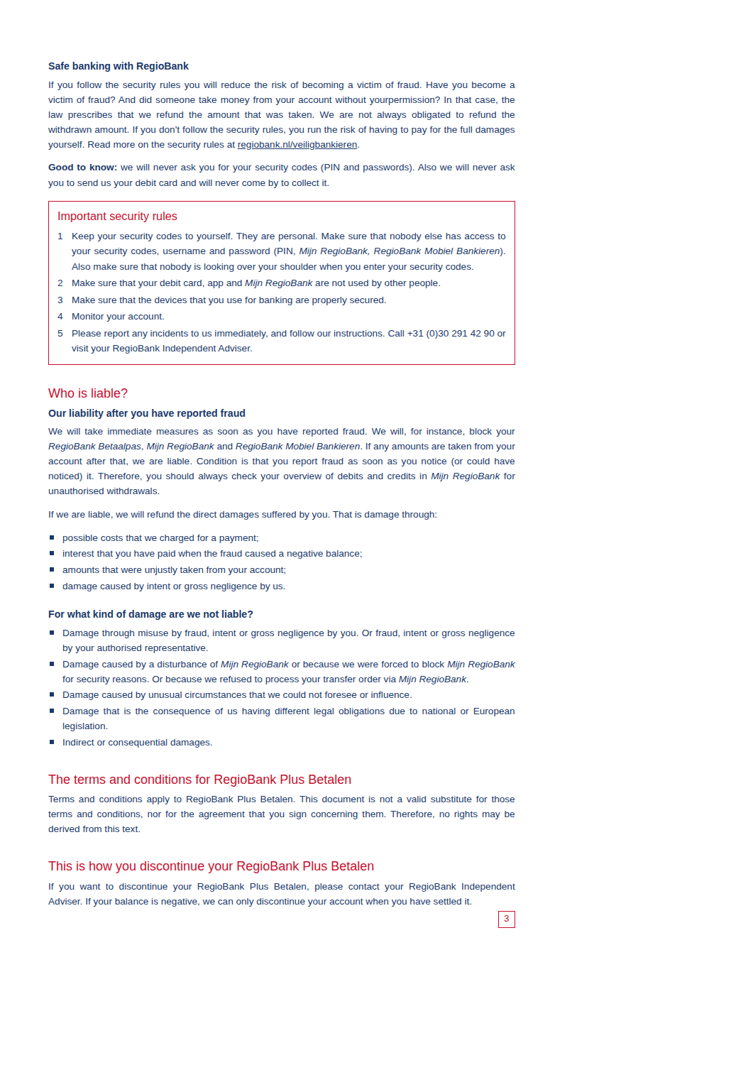Safe banking with RegioBank
If you follow the security rules you will reduce the risk of becoming a victim of fraud. Have you become a victim of fraud? And did someone take money from your account without yourpermission? In that case, the law prescribes that we refund the amount that was taken. We are not always obligated to refund the withdrawn amount. If you don't follow the security rules, you run the risk of having to pay for the full damages yourself. Read more on the security rules at regiobank.nl/veiligbankieren.
Good to know: we will never ask you for your security codes (PIN and passwords). Also we will never ask you to send us your debit card and will never come by to collect it.
Important security rules
Keep your security codes to yourself. They are personal. Make sure that nobody else has access to your security codes, username and password (PIN, Mijn RegioBank, RegioBank Mobiel Bankieren). Also make sure that nobody is looking over your shoulder when you enter your security codes.
Make sure that your debit card, app and Mijn RegioBank are not used by other people.
Make sure that the devices that you use for banking are properly secured.
Monitor your account.
Please report any incidents to us immediately, and follow our instructions. Call +31 (0)30 291 42 90 or visit your RegioBank Independent Adviser.
Who is liable?
Our liability after you have reported fraud
We will take immediate measures as soon as you have reported fraud. We will, for instance, block your RegioBank Betaalpas, Mijn RegioBank and RegioBank Mobiel Bankieren. If any amounts are taken from your account after that, we are liable. Condition is that you report fraud as soon as you notice (or could have noticed) it. Therefore, you should always check your overview of debits and credits in Mijn RegioBank for unauthorised withdrawals.
If we are liable, we will refund the direct damages suffered by you. That is damage through:
possible costs that we charged for a payment;
interest that you have paid when the fraud caused a negative balance;
amounts that were unjustly taken from your account;
damage caused by intent or gross negligence by us.
For what kind of damage are we not liable?
Damage through misuse by fraud, intent or gross negligence by you. Or fraud, intent or gross negligence by your authorised representative.
Damage caused by a disturbance of Mijn RegioBank or because we were forced to block Mijn RegioBank for security reasons. Or because we refused to process your transfer order via Mijn RegioBank.
Damage caused by unusual circumstances that we could not foresee or influence.
Damage that is the consequence of us having different legal obligations due to national or European legislation.
Indirect or consequential damages.
The terms and conditions for RegioBank Plus Betalen
Terms and conditions apply to RegioBank Plus Betalen. This document is not a valid substitute for those terms and conditions, nor for the agreement that you sign concerning them. Therefore, no rights may be derived from this text.
This is how you discontinue your RegioBank Plus Betalen
If you want to discontinue your RegioBank Plus Betalen, please contact your RegioBank Independent Adviser. If your balance is negative, we can only discontinue your account when you have settled it.
3